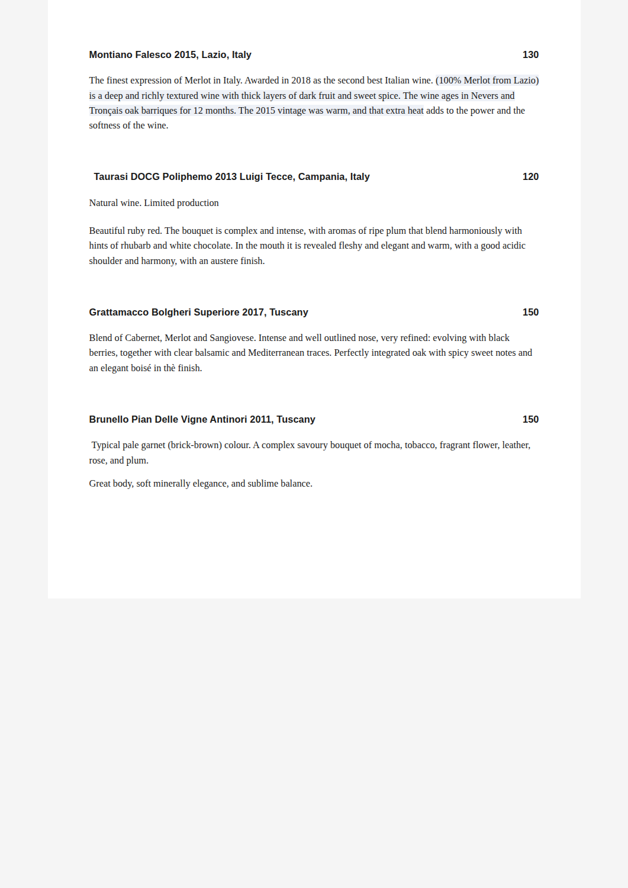Montiano Falesco 2015, Lazio, Italy 130
The finest expression of Merlot in Italy. Awarded in 2018 as the second best Italian wine. (100% Merlot from Lazio) is a deep and richly textured wine with thick layers of dark fruit and sweet spice. The wine ages in Nevers and Tronçais oak barriques for 12 months. The 2015 vintage was warm, and that extra heat adds to the power and the softness of the wine.
Taurasi DOCG Poliphemo 2013 Luigi Tecce, Campania, Italy 120
Natural wine. Limited production
Beautiful ruby red. The bouquet is complex and intense, with aromas of ripe plum that blend harmoniously with hints of rhubarb and white chocolate. In the mouth it is revealed fleshy and elegant and warm, with a good acidic shoulder and harmony, with an austere finish.
Grattamacco Bolgheri Superiore 2017, Tuscany 150
Blend of Cabernet, Merlot and Sangiovese. Intense and well outlined nose, very refined: evolving with black berries, together with clear balsamic and Mediterranean traces. Perfectly integrated oak with spicy sweet notes and an elegant boisé in thè finish.
Brunello Pian Delle Vigne Antinori 2011, Tuscany 150
Typical pale garnet (brick-brown) colour. A complex savoury bouquet of mocha, tobacco, fragrant flower, leather, rose, and plum.
Great body, soft minerally elegance, and sublime balance.